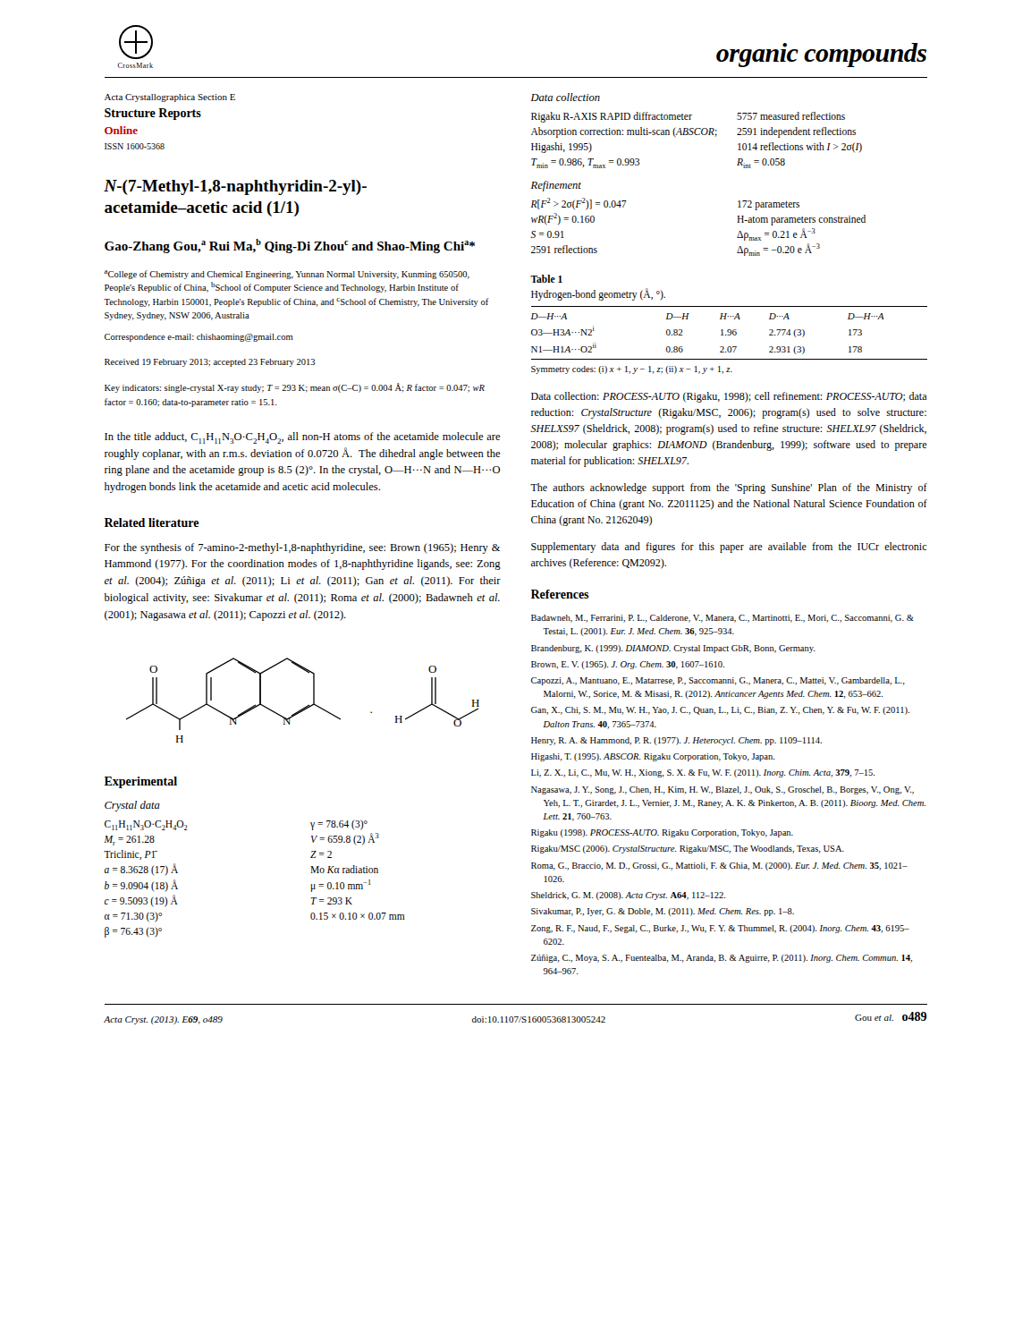CrossMark
organic compounds
Acta Crystallographica Section E
Structure Reports
Online
ISSN 1600-5368
N-(7-Methyl-1,8-naphthyridin-2-yl)-
acetamide–acetic acid (1/1)
Gao-Zhang Gou,a Rui Ma,b Qing-Di Zhouc and Shao-Ming Chia*
aCollege of Chemistry and Chemical Engineering, Yunnan Normal University, Kunming 650500, People's Republic of China, bSchool of Computer Science and Technology, Harbin Institute of Technology, Harbin 150001, People's Republic of China, and cSchool of Chemistry, The University of Sydney, Sydney, NSW 2006, Australia
Correspondence e-mail: chishaoming@gmail.com
Received 19 February 2013; accepted 23 February 2013
Key indicators: single-crystal X-ray study; T = 293 K; mean σ(C–C) = 0.004 Å; R factor = 0.047; wR factor = 0.160; data-to-parameter ratio = 15.1.
In the title adduct, C11H11N3O·C2H4O2, all non-H atoms of the acetamide molecule are roughly coplanar, with an r.m.s. deviation of 0.0720 Å. The dihedral angle between the ring plane and the acetamide group is 8.5 (2)°. In the crystal, O—H···N and N—H···O hydrogen bonds link the acetamide and acetic acid molecules.
Related literature
For the synthesis of 7-amino-2-methyl-1,8-naphthyridine, see: Brown (1965); Henry & Hammond (1977). For the coordination modes of 1,8-naphthyridine ligands, see: Zong et al. (2004); Zúñiga et al. (2011); Li et al. (2011); Gan et al. (2011). For their biological activity, see: Sivakumar et al. (2011); Roma et al. (2000); Badawneh et al. (2001); Nagasawa et al. (2011); Capozzi et al. (2012).
O H N N O O H H ·
Experimental
Crystal data
C11H11N3O·C2H4O2
Mr = 261.28
Triclinic, P1̄
a = 8.3628 (17) Å
b = 9.0904 (18) Å
c = 9.5093 (19) Å
α = 71.30 (3)°
β = 76.43 (3)°
γ = 78.64 (3)°
V = 659.8 (2) Å3
Z = 2
Mo Kα radiation
μ = 0.10 mm−1
T = 293 K
0.15 × 0.10 × 0.07 mm
Data collection
Rigaku R-AXIS RAPID diffractometer
Absorption correction: multi-scan (ABSCOR; Higashi, 1995)
Tmin = 0.986, Tmax = 0.993
5757 measured reflections
2591 independent reflections
1014 reflections with I > 2σ(I)
Rint = 0.058
Refinement
R[F2 > 2σ(F2)] = 0.047
wR(F2) = 0.160
S = 0.91
2591 reflections
172 parameters
H-atom parameters constrained
Δρmax = 0.21 e Å−3
Δρmin = −0.20 e Å−3
Table 1
Hydrogen-bond geometry (Å, °).
| D —H··· A | D —H | H··· A | D ··· A | D —H··· A |
| --- | --- | --- | --- | --- |
| O3—H3 A ···N2 i | 0.82 | 1.96 | 2.774 (3) | 173 |
| N1—H1 A ···O2 ii | 0.86 | 2.07 | 2.931 (3) | 178 |
Symmetry codes: (i) x + 1, y − 1, z; (ii) x − 1, y + 1, z.
Data collection: PROCESS-AUTO (Rigaku, 1998); cell refinement: PROCESS-AUTO; data reduction: CrystalStructure (Rigaku/MSC, 2006); program(s) used to solve structure: SHELXS97 (Sheldrick, 2008); program(s) used to refine structure: SHELXL97 (Sheldrick, 2008); molecular graphics: DIAMOND (Brandenburg, 1999); software used to prepare material for publication: SHELXL97.
The authors acknowledge support from the 'Spring Sunshine' Plan of the Ministry of Education of China (grant No. Z2011125) and the National Natural Science Foundation of China (grant No. 21262049)
Supplementary data and figures for this paper are available from the IUCr electronic archives (Reference: QM2092).
References
Badawneh, M., Ferrarini, P. L., Calderone, V., Manera, C., Martinotti, E., Mori, C., Saccomanni, G. & Testai, L. (2001). Eur. J. Med. Chem. 36, 925–934.
Brandenburg, K. (1999). DIAMOND. Crystal Impact GbR, Bonn, Germany.
Brown, E. V. (1965). J. Org. Chem. 30, 1607–1610.
Capozzi, A., Mantuano, E., Matarrese, P., Saccomanni, G., Manera, C., Mattei, V., Gambardella, L., Malorni, W., Sorice, M. & Misasi, R. (2012). Anticancer Agents Med. Chem. 12, 653–662.
Gan, X., Chi, S. M., Mu, W. H., Yao, J. C., Quan, L., Li, C., Bian, Z. Y., Chen, Y. & Fu, W. F. (2011). Dalton Trans. 40, 7365–7374.
Henry, R. A. & Hammond, P. R. (1977). J. Heterocycl. Chem. pp. 1109–1114.
Higashi, T. (1995). ABSCOR. Rigaku Corporation, Tokyo, Japan.
Li, Z. X., Li, C., Mu, W. H., Xiong, S. X. & Fu, W. F. (2011). Inorg. Chim. Acta, 379, 7–15.
Nagasawa, J. Y., Song, J., Chen, H., Kim, H. W., Blazel, J., Ouk, S., Groschel, B., Borges, V., Ong, V., Yeh, L. T., Girardet, J. L., Vernier, J. M., Raney, A. K. & Pinkerton, A. B. (2011). Bioorg. Med. Chem. Lett. 21, 760–763.
Rigaku (1998). PROCESS-AUTO. Rigaku Corporation, Tokyo, Japan.
Rigaku/MSC (2006). CrystalStructure. Rigaku/MSC, The Woodlands, Texas, USA.
Roma, G., Braccio, M. D., Grossi, G., Mattioli, F. & Ghia, M. (2000). Eur. J. Med. Chem. 35, 1021–1026.
Sheldrick, G. M. (2008). Acta Cryst. A64, 112–122.
Sivakumar, P., Iyer, G. & Doble, M. (2011). Med. Chem. Res. pp. 1–8.
Zong, R. F., Naud, F., Segal, C., Burke, J., Wu, F. Y. & Thummel, R. (2004). Inorg. Chem. 43, 6195–6202.
Zúñiga, C., Moya, S. A., Fuentealba, M., Aranda, B. & Aguirre, P. (2011). Inorg. Chem. Commun. 14, 964–967.
Acta Cryst. (2013). E69, o489
doi:10.1107/S1600536813005242
Gou et al. o489